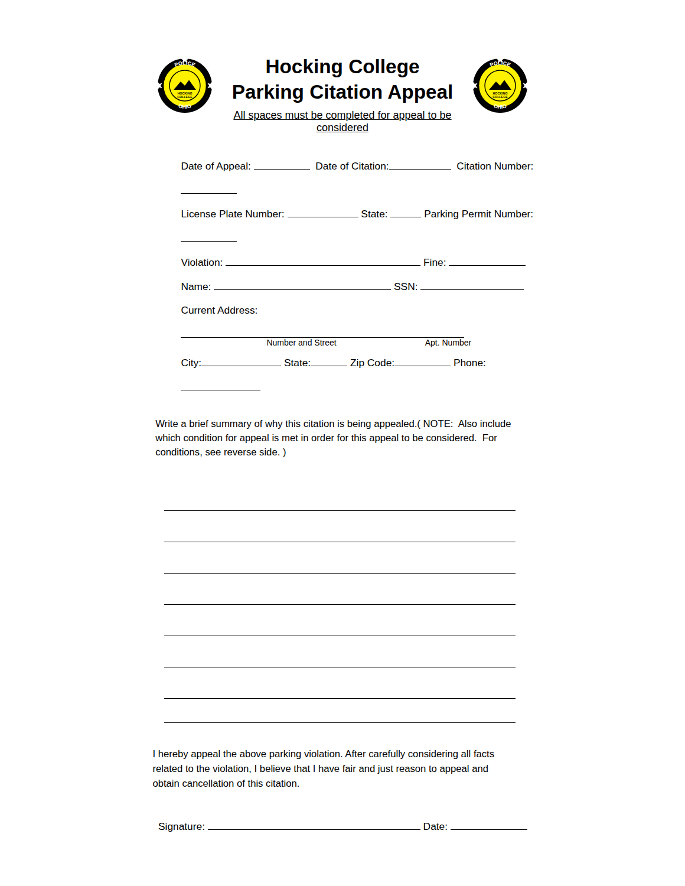POLICE OHIO HOCKING COLLEGE
Hocking College
Parking Citation Appeal
All spaces must be completed for appeal to be considered
POLICE OHIO HOCKING COLLEGE
Date of Appeal: Date of Citation: Citation Number:
License Plate Number: State: Parking Permit Number:
Violation: Fine:
Name: SSN:
Current Address:
Number and Street Apt. Number
City: State: Zip Code: Phone:
Write a brief summary of why this citation is being appealed.( NOTE: Also include which condition for appeal is met in order for this appeal to be considered. For conditions, see reverse side. )
I hereby appeal the above parking violation. After carefully considering all facts related to the violation, I believe that I have fair and just reason to appeal and obtain cancellation of this citation.
Signature: Date: